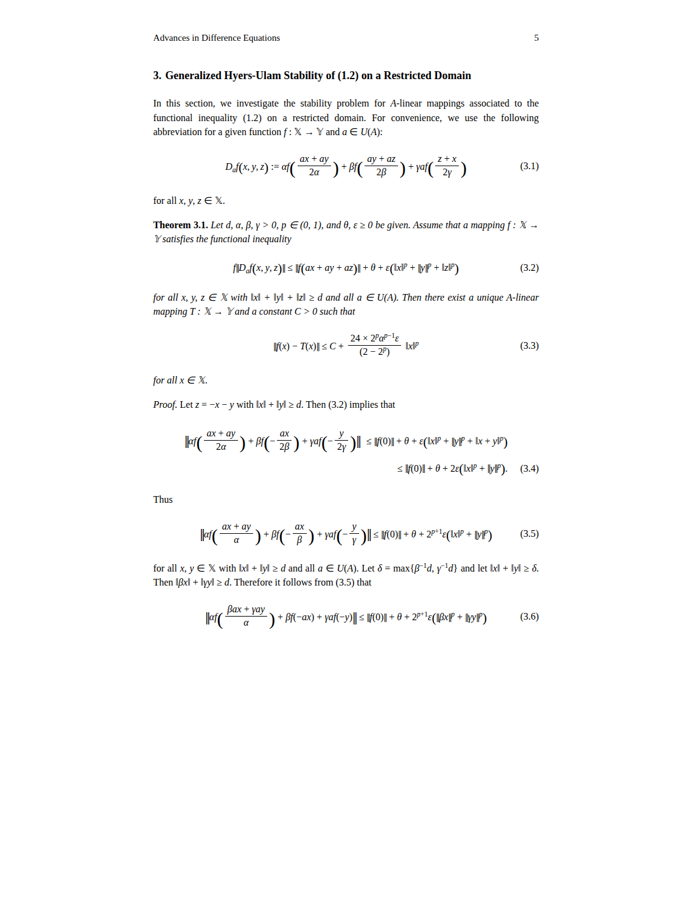Advances in Difference Equations 5
3. Generalized Hyers-Ulam Stability of (1.2) on a Restricted Domain
In this section, we investigate the stability problem for A-linear mappings associated to the functional inequality (1.2) on a restricted domain. For convenience, we use the following abbreviation for a given function f : 𝕏 → 𝕐 and a ∈ U(A):
Daf(x, y, z) := αf(ax + ay 2α) + βf(ay + az 2β) + γaf(z + x 2γ) (3.1)
for all x, y, z ∈ 𝕏.
Theorem 3.1. Let d, α, β, γ > 0, p ∈ (0, 1), and θ, ε ≥ 0 be given. Assume that a mapping f : 𝕏 → 𝕐 satisfies the functional inequality
f‖Daf(x, y, z)‖ ≤ ‖f(ax + ay + az)‖ + θ + ε(‖x‖p + ‖y‖p + ‖z‖p) (3.2)
for all x, y, z ∈ 𝕏 with ‖x‖ + ‖y‖ + ‖z‖ ≥ d and all a ∈ U(A). Then there exist a unique A-linear mapping T : 𝕏 → 𝕐 and a constant C > 0 such that
‖f(x) − T(x)‖ ≤ C + 24 × 2pαp−1ε(2 − 2p) ‖x‖p (3.3)
for all x ∈ 𝕏.
Proof. Let z = −x − y with ‖x‖ + ‖y‖ ≥ d. Then (3.2) implies that
‖αf(ax + ay 2α) + βf(−ax 2β) + γaf(−y 2γ)‖ ≤ ‖f(0)‖ + θ + ε(‖x‖p + ‖y‖p + ‖x + y‖p) ≤ ‖f(0)‖ + θ + 2ε(‖x‖p + ‖y‖p). (3.4)
Thus
‖αf(ax + ay α) + βf(−ax β) + γaf(−yγ)‖ ≤ ‖f(0)‖ + θ + 2p+1ε(‖x‖p + ‖y‖p) (3.5)
for all x, y ∈ 𝕏 with ‖x‖ + ‖y‖ ≥ d and all a ∈ U(A). Let δ = max{β−1d, γ−1d} and let ‖x‖ + ‖y‖ ≥ δ. Then ‖βx‖ + ‖γy‖ ≥ d. Therefore it follows from (3.5) that
‖αf(βax + γay α) + βf(−ax) + γaf(−y)‖ ≤ ‖f(0)‖ + θ + 2p+1ε(‖βx‖p + ‖γy‖p) (3.6)